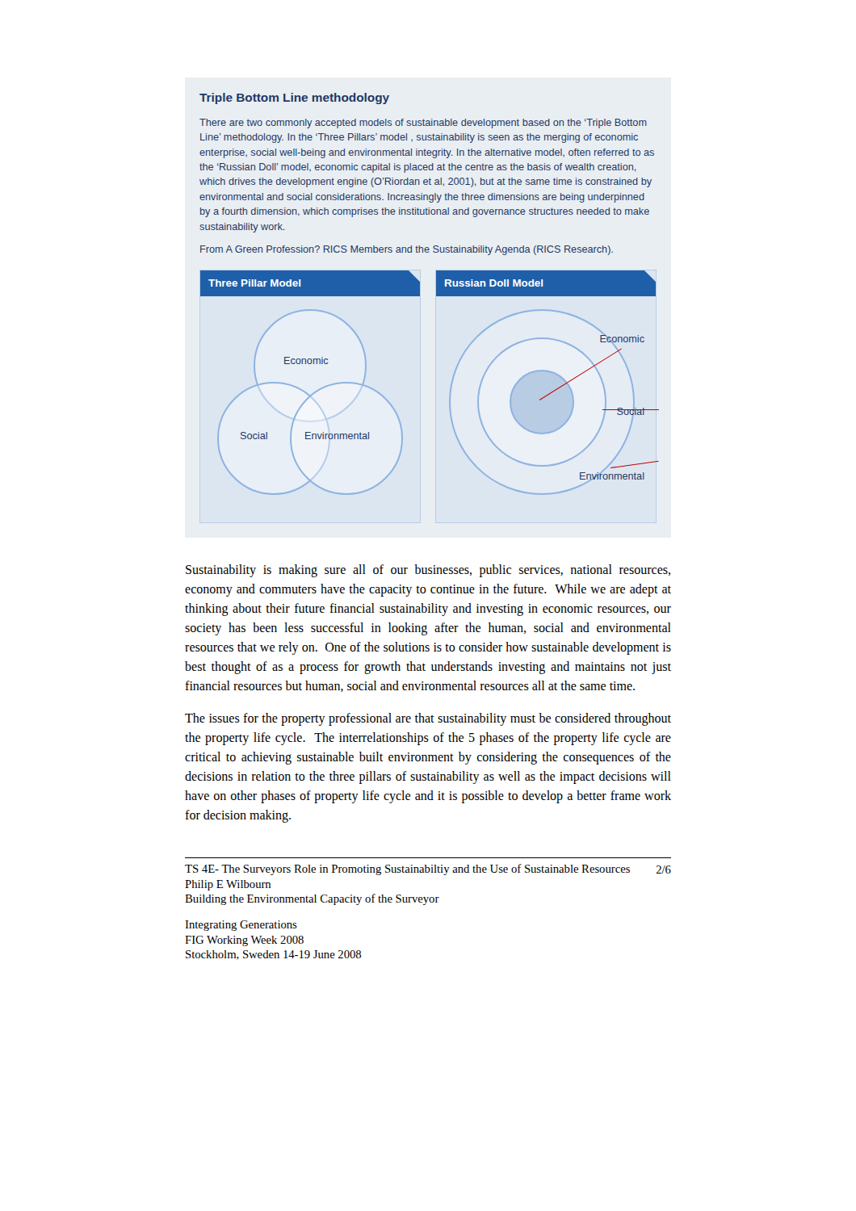Triple Bottom Line methodology
There are two commonly accepted models of sustainable development based on the ‘Triple Bottom Line’ methodology. In the ‘Three Pillars’ model , sustainability is seen as the merging of economic enterprise, social well-being and environmental integrity. In the alternative model, often referred to as the ‘Russian Doll’ model, economic capital is placed at the centre as the basis of wealth creation, which drives the development engine (O’Riordan et al, 2001), but at the same time is constrained by environmental and social considerations. Increasingly the three dimensions are being underpinned by a fourth dimension, which comprises the institutional and governance structures needed to make sustainability work.
From A Green Profession? RICS Members and the Sustainability Agenda (RICS Research).
Three Pillar Model
Economic Social Environmental
Russian Doll Model
Economic Social Environmental
Sustainability is making sure all of our businesses, public services, national resources, economy and commuters have the capacity to continue in the future. While we are adept at thinking about their future financial sustainability and investing in economic resources, our society has been less successful in looking after the human, social and environmental resources that we rely on. One of the solutions is to consider how sustainable development is best thought of as a process for growth that understands investing and maintains not just financial resources but human, social and environmental resources all at the same time.
The issues for the property professional are that sustainability must be considered throughout the property life cycle. The interrelationships of the 5 phases of the property life cycle are critical to achieving sustainable built environment by considering the consequences of the decisions in relation to the three pillars of sustainability as well as the impact decisions will have on other phases of property life cycle and it is possible to develop a better frame work for decision making.
TS 4E- The Surveyors Role in Promoting Sustainabiltiy and the Use of Sustainable Resources
Philip E Wilbourn
Building the Environmental Capacity of the Surveyor
2/6
Integrating Generations
FIG Working Week 2008
Stockholm, Sweden 14-19 June 2008